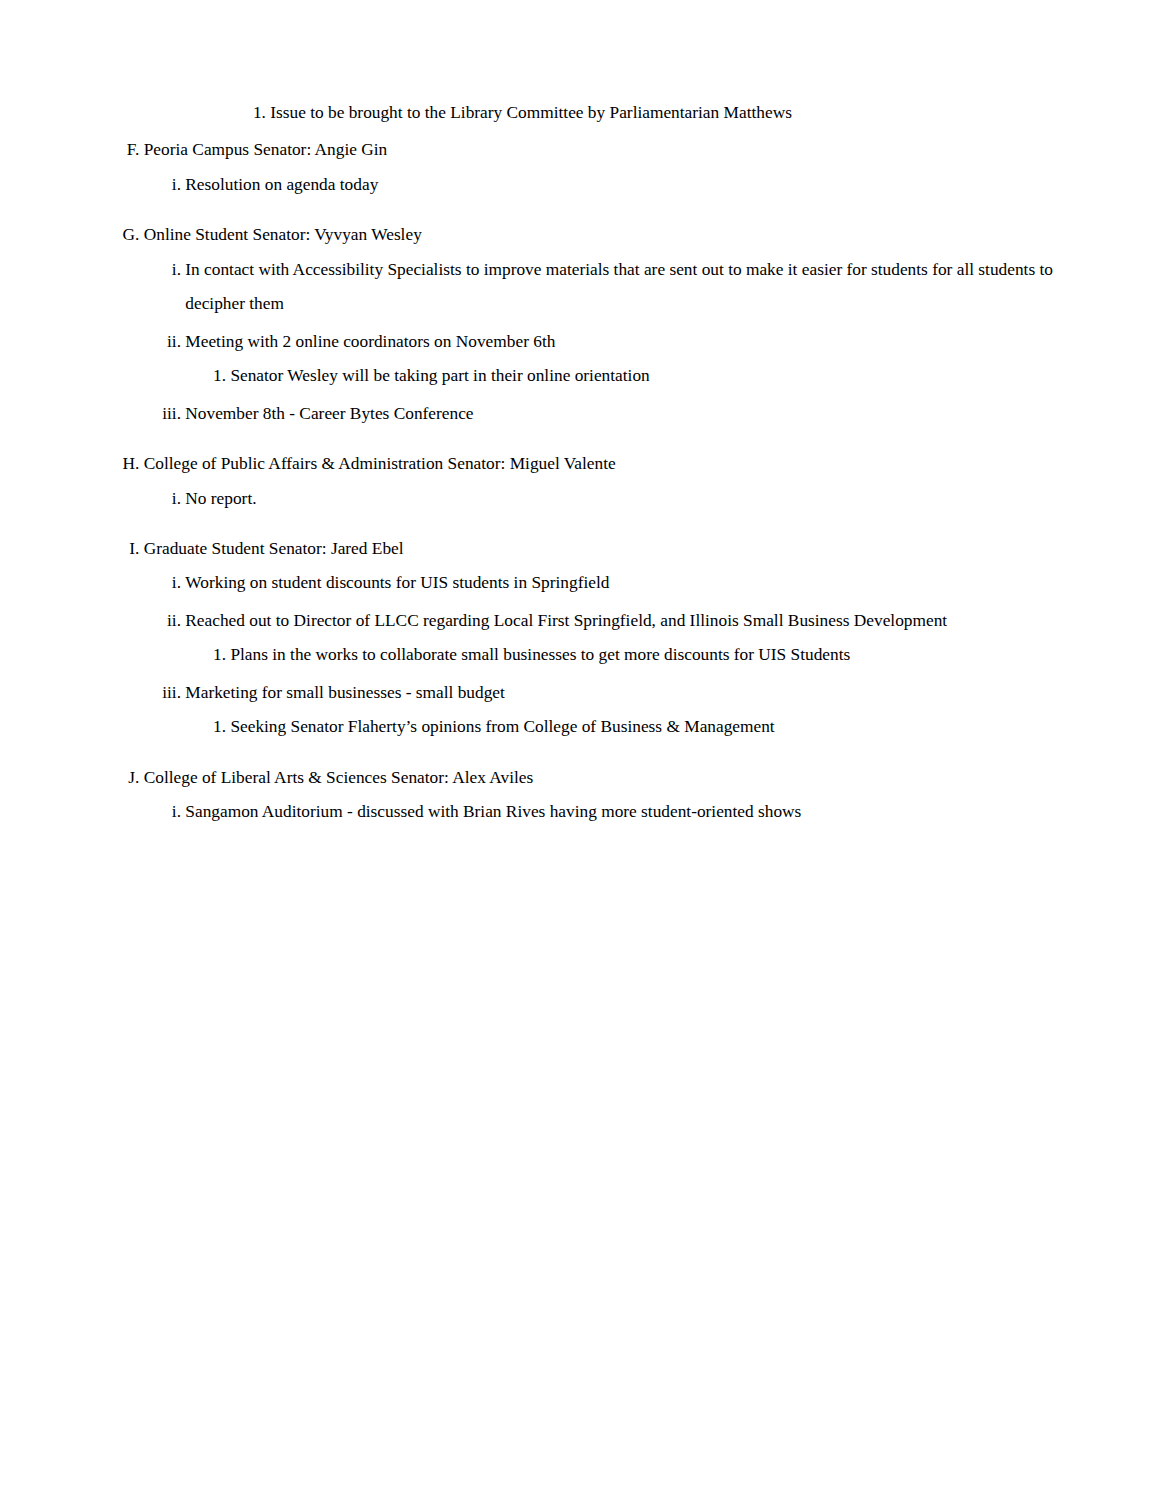Issue to be brought to the Library Committee by Parliamentarian Matthews
Peoria Campus Senator: Angie Gin
Resolution on agenda today
Online Student Senator: Vyvyan Wesley
In contact with Accessibility Specialists to improve materials that are sent out to make it easier for students for all students to decipher them
Meeting with 2 online coordinators on November 6th
Senator Wesley will be taking part in their online orientation
November 8th - Career Bytes Conference
College of Public Affairs & Administration Senator: Miguel Valente
No report.
Graduate Student Senator: Jared Ebel
Working on student discounts for UIS students in Springfield
Reached out to Director of LLCC regarding Local First Springfield, and Illinois Small Business Development
Plans in the works to collaborate small businesses to get more discounts for UIS Students
Marketing for small businesses - small budget
Seeking Senator Flaherty’s opinions from College of Business & Management
College of Liberal Arts & Sciences Senator: Alex Aviles
Sangamon Auditorium - discussed with Brian Rives having more student-oriented shows